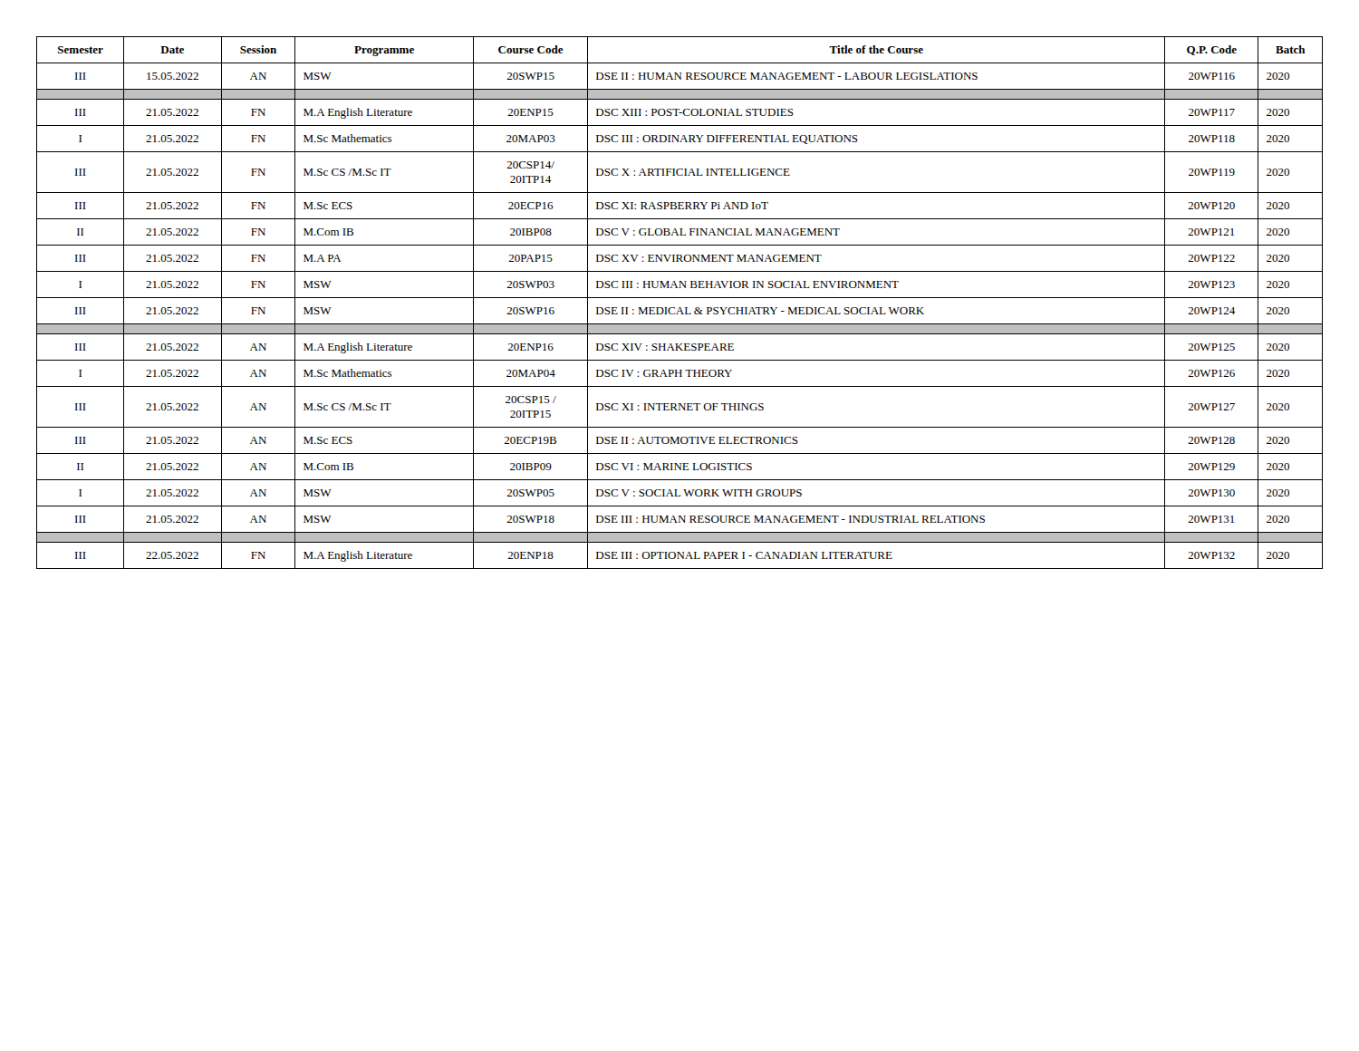| Semester | Date | Session | Programme | Course Code | Title of the Course | Q.P. Code | Batch |
| --- | --- | --- | --- | --- | --- | --- | --- |
| III | 15.05.2022 | AN | MSW | 20SWP15 | DSE II : HUMAN RESOURCE MANAGEMENT - LABOUR LEGISLATIONS | 20WP116 | 2020 |
| III | 21.05.2022 | FN | M.A English Literature | 20ENP15 | DSC XIII : POST-COLONIAL STUDIES | 20WP117 | 2020 |
| I | 21.05.2022 | FN | M.Sc Mathematics | 20MAP03 | DSC III : ORDINARY DIFFERENTIAL EQUATIONS | 20WP118 | 2020 |
| III | 21.05.2022 | FN | M.Sc CS /M.Sc IT | 20CSP14/ 20ITP14 | DSC X : ARTIFICIAL INTELLIGENCE | 20WP119 | 2020 |
| III | 21.05.2022 | FN | M.Sc ECS | 20ECP16 | DSC XI: RASPBERRY Pi AND IoT | 20WP120 | 2020 |
| II | 21.05.2022 | FN | M.Com IB | 20IBP08 | DSC V : GLOBAL FINANCIAL MANAGEMENT | 20WP121 | 2020 |
| III | 21.05.2022 | FN | M.A PA | 20PAP15 | DSC XV : ENVIRONMENT MANAGEMENT | 20WP122 | 2020 |
| I | 21.05.2022 | FN | MSW | 20SWP03 | DSC III : HUMAN BEHAVIOR IN SOCIAL ENVIRONMENT | 20WP123 | 2020 |
| III | 21.05.2022 | FN | MSW | 20SWP16 | DSE II : MEDICAL & PSYCHIATRY - MEDICAL SOCIAL WORK | 20WP124 | 2020 |
| III | 21.05.2022 | AN | M.A English Literature | 20ENP16 | DSC XIV : SHAKESPEARE | 20WP125 | 2020 |
| I | 21.05.2022 | AN | M.Sc Mathematics | 20MAP04 | DSC IV : GRAPH THEORY | 20WP126 | 2020 |
| III | 21.05.2022 | AN | M.Sc CS /M.Sc IT | 20CSP15 / 20ITP15 | DSC XI : INTERNET OF THINGS | 20WP127 | 2020 |
| III | 21.05.2022 | AN | M.Sc ECS | 20ECP19B | DSE II : AUTOMOTIVE ELECTRONICS | 20WP128 | 2020 |
| II | 21.05.2022 | AN | M.Com IB | 20IBP09 | DSC VI : MARINE LOGISTICS | 20WP129 | 2020 |
| I | 21.05.2022 | AN | MSW | 20SWP05 | DSC V : SOCIAL WORK WITH GROUPS | 20WP130 | 2020 |
| III | 21.05.2022 | AN | MSW | 20SWP18 | DSE III : HUMAN RESOURCE MANAGEMENT - INDUSTRIAL RELATIONS | 20WP131 | 2020 |
| III | 22.05.2022 | FN | M.A English Literature | 20ENP18 | DSE III : OPTIONAL PAPER I - CANADIAN LITERATURE | 20WP132 | 2020 |